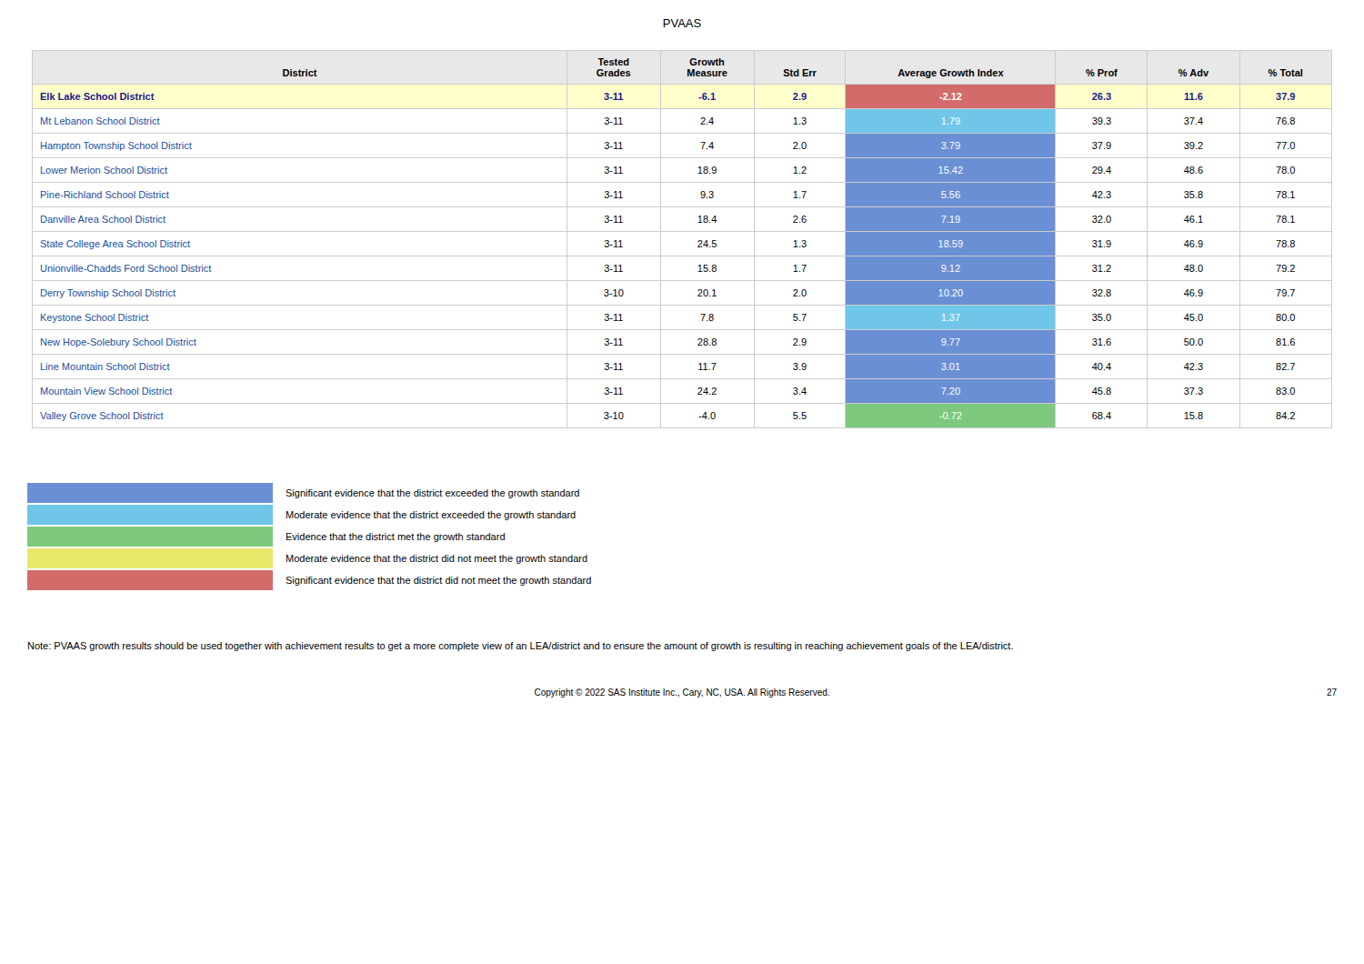PVAAS
| District | Tested Grades | Growth Measure | Std Err | Average Growth Index | % Prof | % Adv | % Total |
| --- | --- | --- | --- | --- | --- | --- | --- |
| Elk Lake School District | 3-11 | -6.1 | 2.9 | -2.12 | 26.3 | 11.6 | 37.9 |
| Mt Lebanon School District | 3-11 | 2.4 | 1.3 | 1.79 | 39.3 | 37.4 | 76.8 |
| Hampton Township School District | 3-11 | 7.4 | 2.0 | 3.79 | 37.9 | 39.2 | 77.0 |
| Lower Merion School District | 3-11 | 18.9 | 1.2 | 15.42 | 29.4 | 48.6 | 78.0 |
| Pine-Richland School District | 3-11 | 9.3 | 1.7 | 5.56 | 42.3 | 35.8 | 78.1 |
| Danville Area School District | 3-11 | 18.4 | 2.6 | 7.19 | 32.0 | 46.1 | 78.1 |
| State College Area School District | 3-11 | 24.5 | 1.3 | 18.59 | 31.9 | 46.9 | 78.8 |
| Unionville-Chadds Ford School District | 3-11 | 15.8 | 1.7 | 9.12 | 31.2 | 48.0 | 79.2 |
| Derry Township School District | 3-10 | 20.1 | 2.0 | 10.20 | 32.8 | 46.9 | 79.7 |
| Keystone School District | 3-11 | 7.8 | 5.7 | 1.37 | 35.0 | 45.0 | 80.0 |
| New Hope-Solebury School District | 3-11 | 28.8 | 2.9 | 9.77 | 31.6 | 50.0 | 81.6 |
| Line Mountain School District | 3-11 | 11.7 | 3.9 | 3.01 | 40.4 | 42.3 | 82.7 |
| Mountain View School District | 3-11 | 24.2 | 3.4 | 7.20 | 45.8 | 37.3 | 83.0 |
| Valley Grove School District | 3-10 | -4.0 | 5.5 | -0.72 | 68.4 | 15.8 | 84.2 |
Significant evidence that the district exceeded the growth standard
Moderate evidence that the district exceeded the growth standard
Evidence that the district met the growth standard
Moderate evidence that the district did not meet the growth standard
Significant evidence that the district did not meet the growth standard
Note: PVAAS growth results should be used together with achievement results to get a more complete view of an LEA/district and to ensure the amount of growth is resulting in reaching achievement goals of the LEA/district.
Copyright © 2022 SAS Institute Inc., Cary, NC, USA. All Rights Reserved. 27